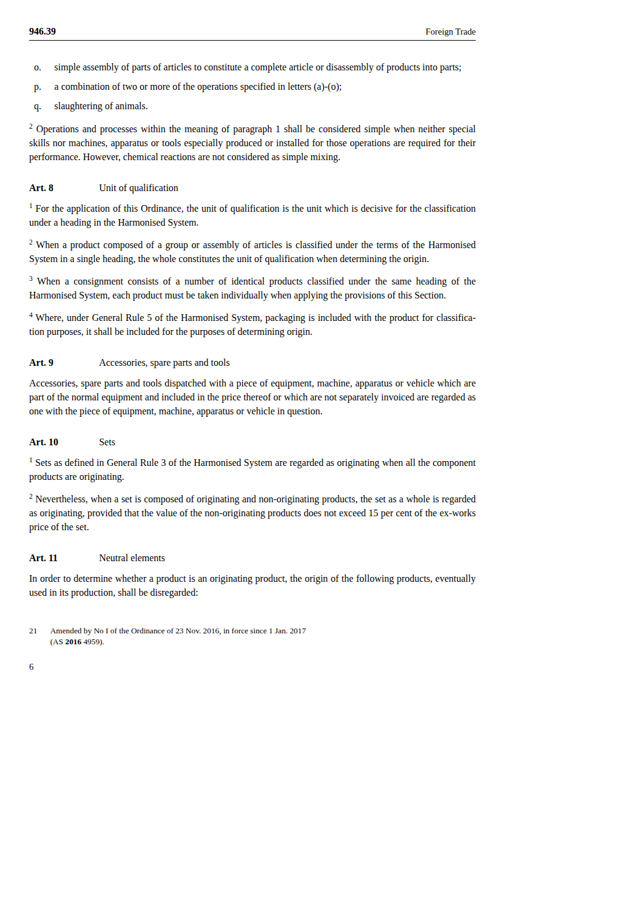946.39 Foreign Trade
o. simple assembly of parts of articles to constitute a complete article or disassembly of products into parts;
p. a combination of two or more of the operations specified in letters (a)-(o);
q. slaughtering of animals.
2 Operations and processes within the meaning of paragraph 1 shall be considered simple when neither special skills nor machines, apparatus or tools especially produced or installed for those operations are required for their performance. However, chemical reactions are not considered as simple mixing.
Art. 8 Unit of qualification
1 For the application of this Ordinance, the unit of qualification is the unit which is decisive for the classification under a heading in the Harmonised System.
2 When a product composed of a group or assembly of articles is classified under the terms of the Harmonised System in a single heading, the whole constitutes the unit of qualification when determining the origin.
3 When a consignment consists of a number of identical products classified under the same heading of the Harmonised System, each product must be taken individually when applying the provisions of this Section.
4 Where, under General Rule 5 of the Harmonised System, packaging is included with the product for classification purposes, it shall be included for the purposes of determining origin.
Art. 9 Accessories, spare parts and tools
Accessories, spare parts and tools dispatched with a piece of equipment, machine, apparatus or vehicle which are part of the normal equipment and included in the price thereof or which are not separately invoiced are regarded as one with the piece of equipment, machine, apparatus or vehicle in question.
Art. 10 Sets
1 Sets as defined in General Rule 3 of the Harmonised System are regarded as originating when all the component products are originating.
2 Nevertheless, when a set is composed of originating and non-originating products, the set as a whole is regarded as originating, provided that the value of the non-originating products does not exceed 15 per cent of the ex-works price of the set.
Art. 11 Neutral elements
In order to determine whether a product is an originating product, the origin of the following products, eventually used in its production, shall be disregarded:
21 Amended by No I of the Ordinance of 23 Nov. 2016, in force since 1 Jan. 2017
(AS 2016 4959).
6